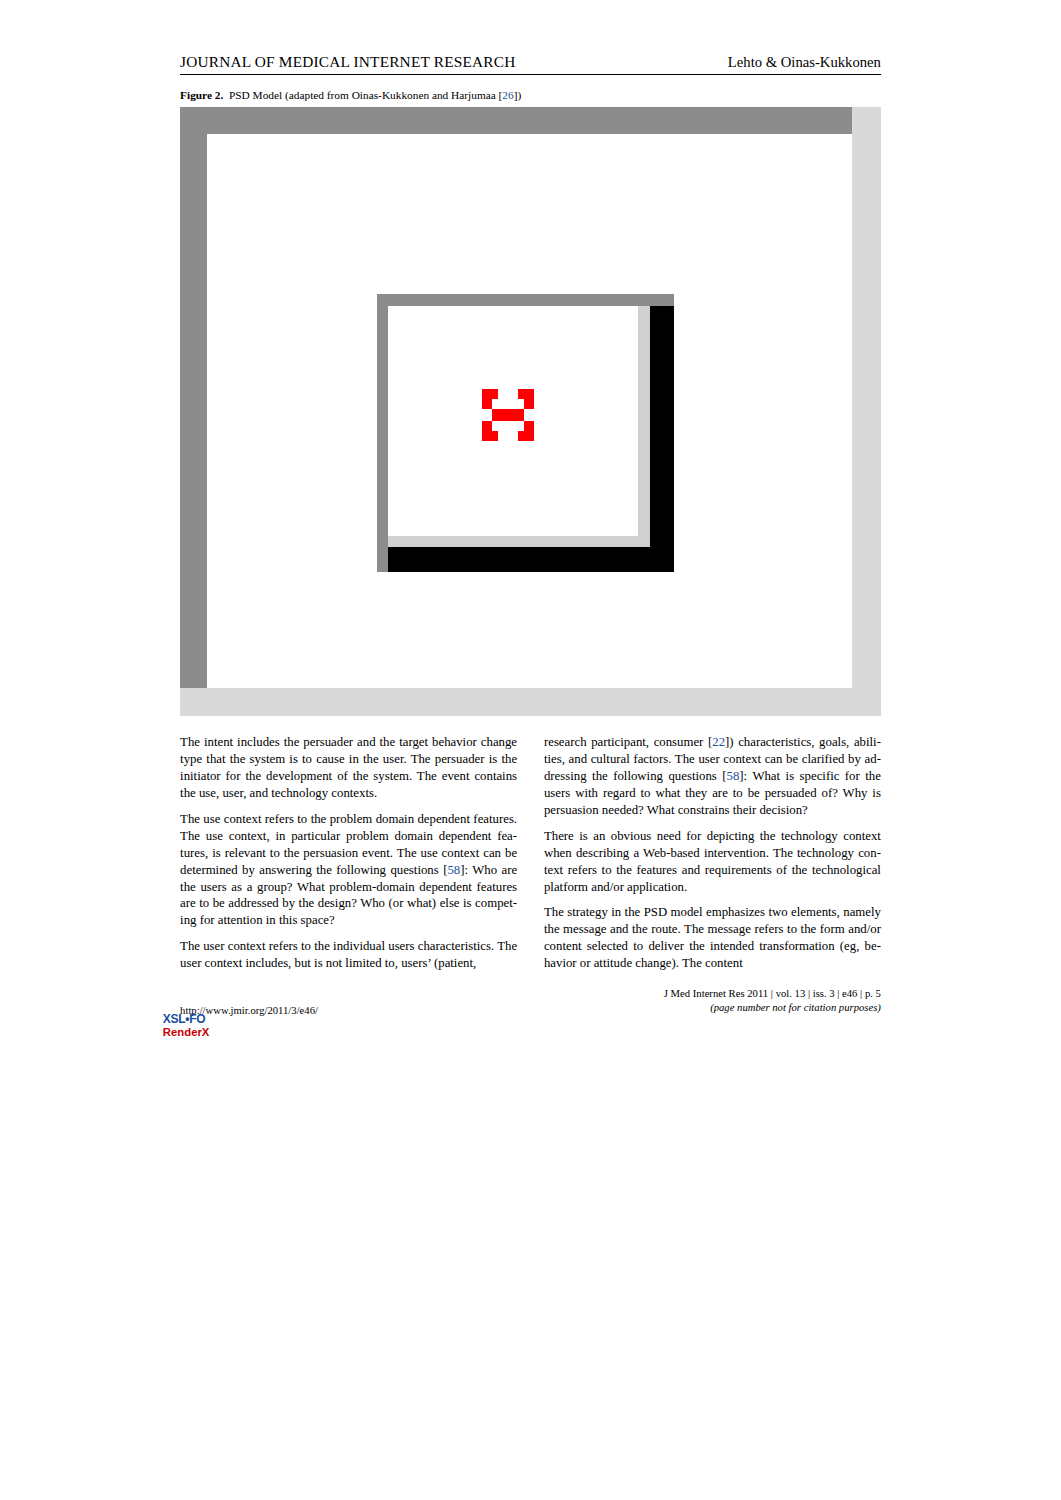JOURNAL OF MEDICAL INTERNET RESEARCH
Lehto & Oinas-Kukkonen
Figure 2. PSD Model (adapted from Oinas-Kukkonen and Harjumaa [26])
The intent includes the persuader and the target behavior change type that the system is to cause in the user. The persuader is the initiator for the development of the system. The event contains the use, user, and technology contexts.
The use context refers to the problem domain dependent features. The use context, in particular problem domain dependent features, is relevant to the persuasion event. The use context can be determined by answering the following questions [58]: Who are the users as a group? What problem-domain dependent features are to be addressed by the design? Who (or what) else is competing for attention in this space?
The user context refers to the individual users characteristics. The user context includes, but is not limited to, users’ (patient,
research participant, consumer [22]) characteristics, goals, abilities, and cultural factors. The user context can be clarified by addressing the following questions [58]: What is specific for the users with regard to what they are to be persuaded of? Why is persuasion needed? What constrains their decision?
There is an obvious need for depicting the technology context when describing a Web-based intervention. The technology context refers to the features and requirements of the technological platform and/or application.
The strategy in the PSD model emphasizes two elements, namely the message and the route. The message refers to the form and/or content selected to deliver the intended transformation (eg, behavior or attitude change). The content
http://www.jmir.org/2011/3/e46/
J Med Internet Res 2011 | vol. 13 | iss. 3 | e46 | p. 5
(page number not for citation purposes)
XSL•FO
RenderX